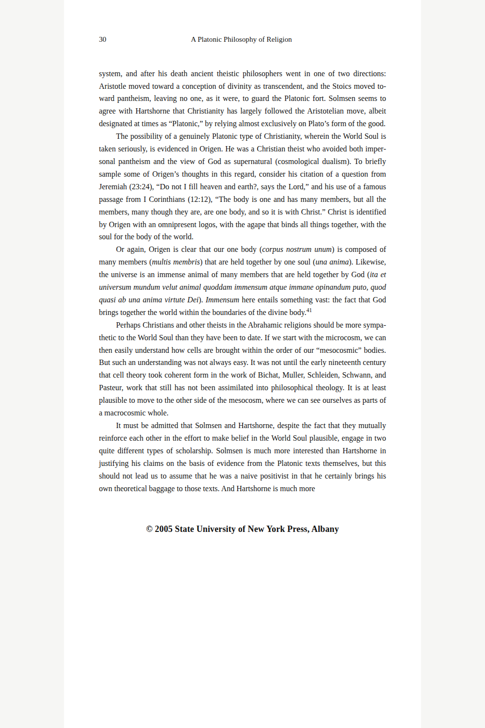30 A Platonic Philosophy of Religion
system, and after his death ancient theistic philosophers went in one of two directions: Aristotle moved toward a conception of divinity as transcendent, and the Stoics moved toward pantheism, leaving no one, as it were, to guard the Platonic fort. Solmsen seems to agree with Hartshorne that Christianity has largely followed the Aristotelian move, albeit designated at times as “Platonic,” by relying almost exclusively on Plato’s form of the good.
The possibility of a genuinely Platonic type of Christianity, wherein the World Soul is taken seriously, is evidenced in Origen. He was a Christian theist who avoided both impersonal pantheism and the view of God as supernatural (cosmological dualism). To briefly sample some of Origen’s thoughts in this regard, consider his citation of a question from Jeremiah (23:24), “Do not I fill heaven and earth?, says the Lord,” and his use of a famous passage from I Corinthians (12:12), “The body is one and has many members, but all the members, many though they are, are one body, and so it is with Christ.” Christ is identified by Origen with an omnipresent logos, with the agape that binds all things together, with the soul for the body of the world.
Or again, Origen is clear that our one body (corpus nostrum unum) is composed of many members (multis membris) that are held together by one soul (una anima). Likewise, the universe is an immense animal of many members that are held together by God (ita et universum mundum velut animal quoddam immensum atque immane opinandum puto, quod quasi ab una anima virtute Dei). Immensum here entails something vast: the fact that God brings together the world within the boundaries of the divine body.41
Perhaps Christians and other theists in the Abrahamic religions should be more sympathetic to the World Soul than they have been to date. If we start with the microcosm, we can then easily understand how cells are brought within the order of our “mesocosmic” bodies. But such an understanding was not always easy. It was not until the early nineteenth century that cell theory took coherent form in the work of Bichat, Muller, Schleiden, Schwann, and Pasteur, work that still has not been assimilated into philosophical theology. It is at least plausible to move to the other side of the mesocosm, where we can see ourselves as parts of a macrocosmic whole.
It must be admitted that Solmsen and Hartshorne, despite the fact that they mutually reinforce each other in the effort to make belief in the World Soul plausible, engage in two quite different types of scholarship. Solmsen is much more interested than Hartshorne in justifying his claims on the basis of evidence from the Platonic texts themselves, but this should not lead us to assume that he was a naive positivist in that he certainly brings his own theoretical baggage to those texts. And Hartshorne is much more
© 2005 State University of New York Press, Albany